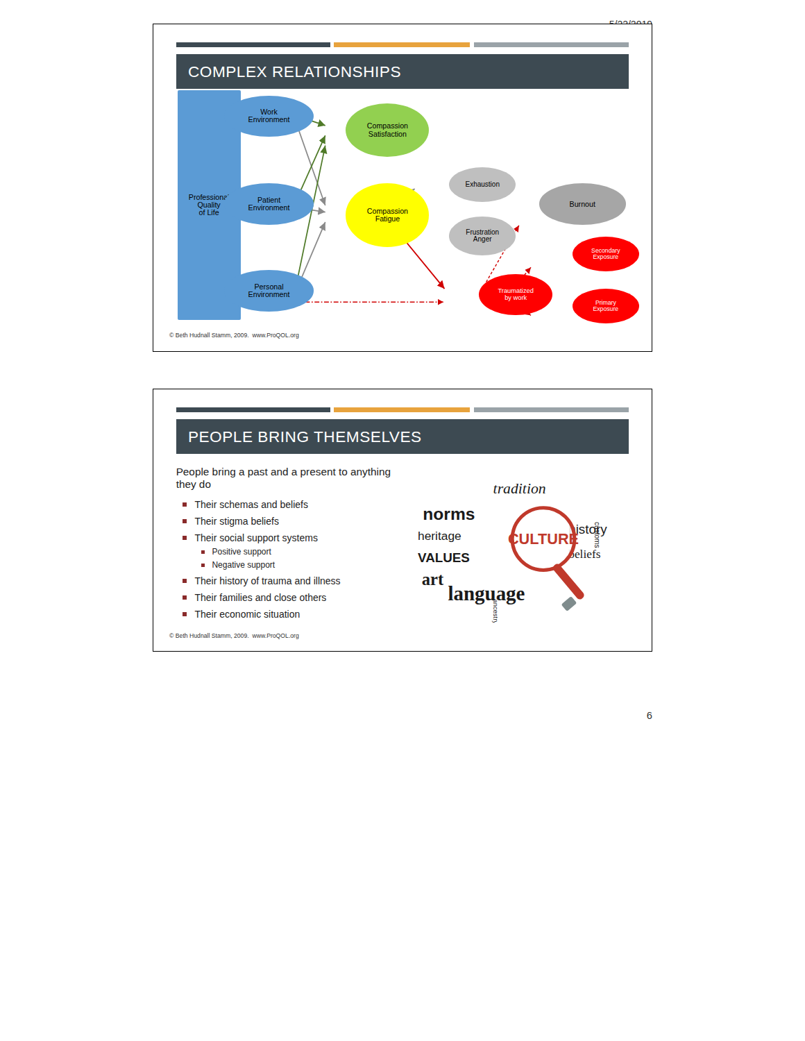5/22/2019
COMPLEX RELATIONSHIPS
Professional
Quality
of Life
Work
Environment
Patient
Environment
Personal
Environment
Compassion
Satisfaction
Compassion
Fatigue
Exhaustion
Frustration
Anger
Burnout
Traumatized
by work
Secondary
Exposure
Primary
Exposure
© Beth Hudnall Stamm, 2009. www.ProQOL.org
PEOPLE BRING THEMSELVES
People bring a past and a present to anything they do
Their schemas and beliefs
Their stigma beliefs
Their social support systems
Positive support
Negative support
Their history of trauma and illness
Their families and close others
Their economic situation
tradition norms heritage VALUES art history beliefs language customs ancestry CULTURE
© Beth Hudnall Stamm, 2009. www.ProQOL.org
6